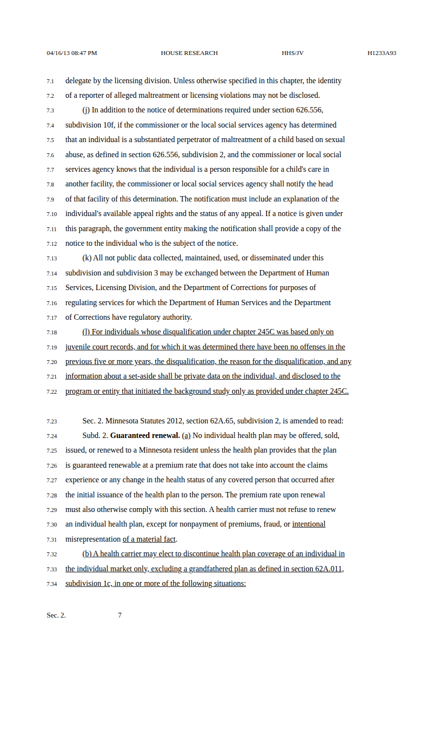04/16/13 08:47 PM HOUSE RESEARCH HHS/JV H1233A93
7.1 delegate by the licensing division. Unless otherwise specified in this chapter, the identity
7.2 of a reporter of alleged maltreatment or licensing violations may not be disclosed.
7.3(j) In addition to the notice of determinations required under section 626.556,
7.4 subdivision 10f, if the commissioner or the local social services agency has determined
7.5 that an individual is a substantiated perpetrator of maltreatment of a child based on sexual
7.6 abuse, as defined in section 626.556, subdivision 2, and the commissioner or local social
7.7 services agency knows that the individual is a person responsible for a child's care in
7.8 another facility, the commissioner or local social services agency shall notify the head
7.9 of that facility of this determination. The notification must include an explanation of the
7.10 individual's available appeal rights and the status of any appeal. If a notice is given under
7.11 this paragraph, the government entity making the notification shall provide a copy of the
7.12 notice to the individual who is the subject of the notice.
7.13(k) All not public data collected, maintained, used, or disseminated under this
7.14 subdivision and subdivision 3 may be exchanged between the Department of Human
7.15 Services, Licensing Division, and the Department of Corrections for purposes of
7.16 regulating services for which the Department of Human Services and the Department
7.17 of Corrections have regulatory authority.
7.18(l) For individuals whose disqualification under chapter 245C was based only on
7.19 juvenile court records, and for which it was determined there have been no offenses in the
7.20 previous five or more years, the disqualification, the reason for the disqualification, and any
7.21 information about a set-aside shall be private data on the individual, and disclosed to the
7.22 program or entity that initiated the background study only as provided under chapter 245C.
7.23 Sec. 2. Minnesota Statutes 2012, section 62A.65, subdivision 2, is amended to read:
7.24 Subd. 2. Guaranteed renewal. (a) No individual health plan may be offered, sold,
7.25 issued, or renewed to a Minnesota resident unless the health plan provides that the plan
7.26 is guaranteed renewable at a premium rate that does not take into account the claims
7.27 experience or any change in the health status of any covered person that occurred after
7.28 the initial issuance of the health plan to the person. The premium rate upon renewal
7.29 must also otherwise comply with this section. A health carrier must not refuse to renew
7.30 an individual health plan, except for nonpayment of premiums, fraud, or intentional
7.31 misrepresentation of a material fact.
7.32(b) A health carrier may elect to discontinue health plan coverage of an individual in
7.33 the individual market only, excluding a grandfathered plan as defined in section 62A.011,
7.34 subdivision 1c, in one or more of the following situations:
Sec. 2. 7